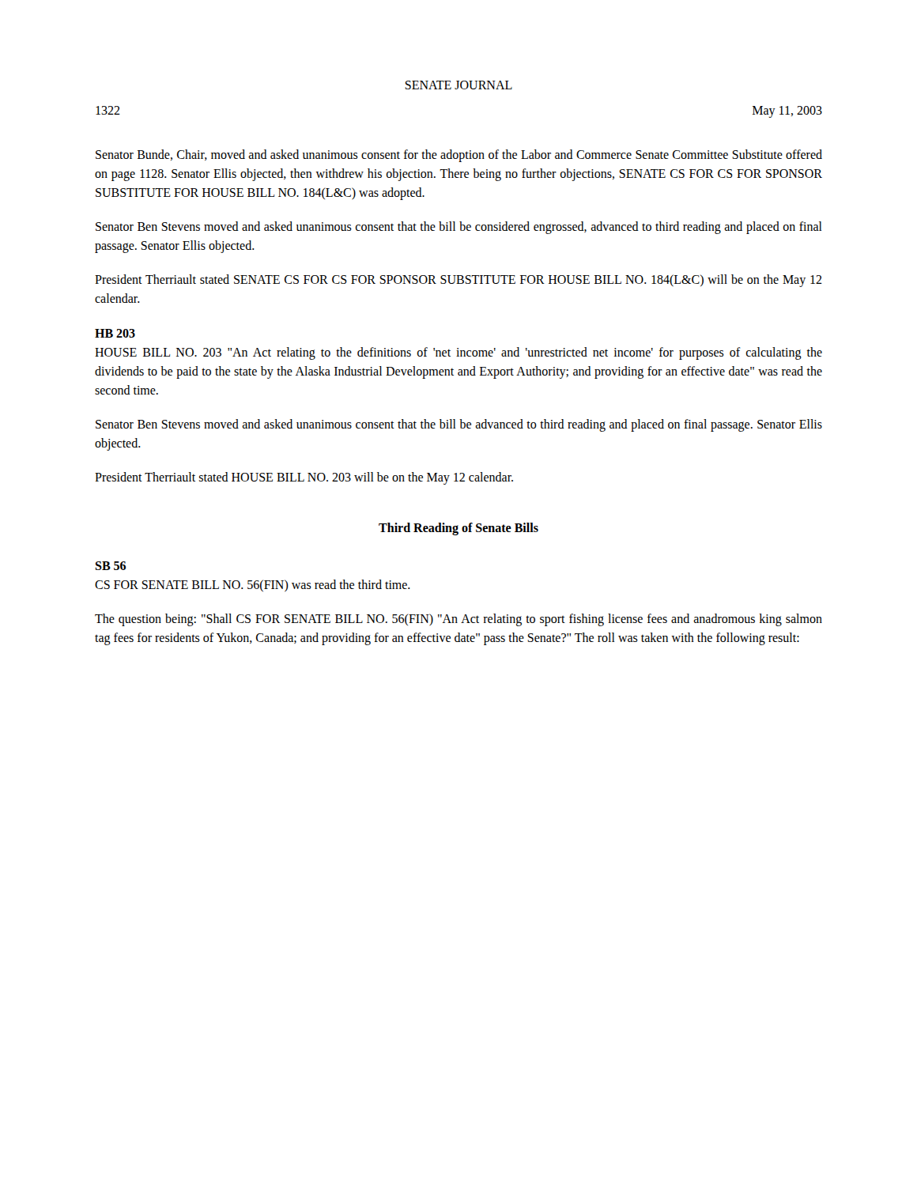SENATE JOURNAL
1322 May 11, 2003
Senator Bunde, Chair, moved and asked unanimous consent for the adoption of the Labor and Commerce Senate Committee Substitute offered on page 1128. Senator Ellis objected, then withdrew his objection. There being no further objections, SENATE CS FOR CS FOR SPONSOR SUBSTITUTE FOR HOUSE BILL NO. 184(L&C) was adopted.
Senator Ben Stevens moved and asked unanimous consent that the bill be considered engrossed, advanced to third reading and placed on final passage. Senator Ellis objected.
President Therriault stated SENATE CS FOR CS FOR SPONSOR SUBSTITUTE FOR HOUSE BILL NO. 184(L&C) will be on the May 12 calendar.
HB 203
HOUSE BILL NO. 203 "An Act relating to the definitions of 'net income' and 'unrestricted net income' for purposes of calculating the dividends to be paid to the state by the Alaska Industrial Development and Export Authority; and providing for an effective date" was read the second time.
Senator Ben Stevens moved and asked unanimous consent that the bill be advanced to third reading and placed on final passage. Senator Ellis objected.
President Therriault stated HOUSE BILL NO. 203 will be on the May 12 calendar.
Third Reading of Senate Bills
SB 56
CS FOR SENATE BILL NO. 56(FIN) was read the third time.
The question being: "Shall CS FOR SENATE BILL NO. 56(FIN) "An Act relating to sport fishing license fees and anadromous king salmon tag fees for residents of Yukon, Canada; and providing for an effective date" pass the Senate?" The roll was taken with the following result: